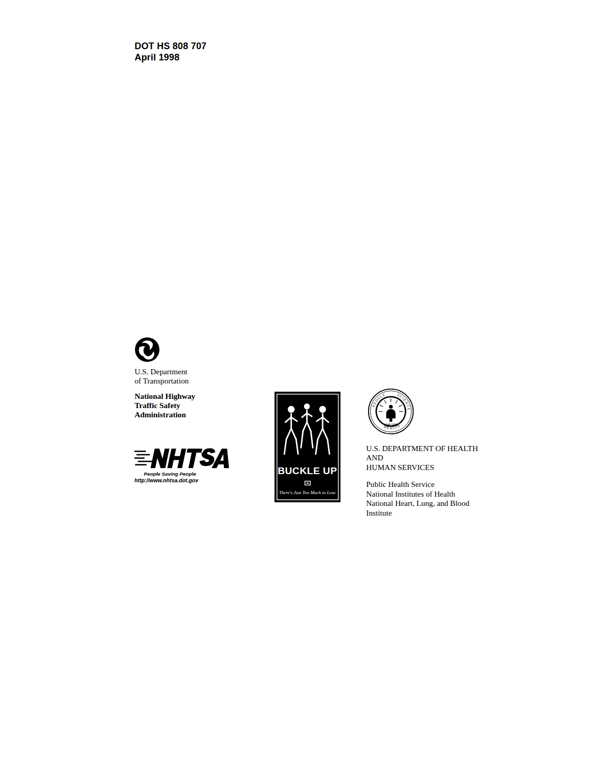DOT HS 808 707
April 1998
U.S. Department
of Transportation
National Highway
Traffic Safety
Administration
People Saving People http://www.nhtsa.dot.gov
BUCKLE UP There's Just Too Much to Lose
PEOPLE SCIENCE HEALTH 1948-1998
U.S. DEPARTMENT OF HEALTH AND
HUMAN SERVICES
Public Health Service
National Institutes of Health
National Heart, Lung, and Blood Institute